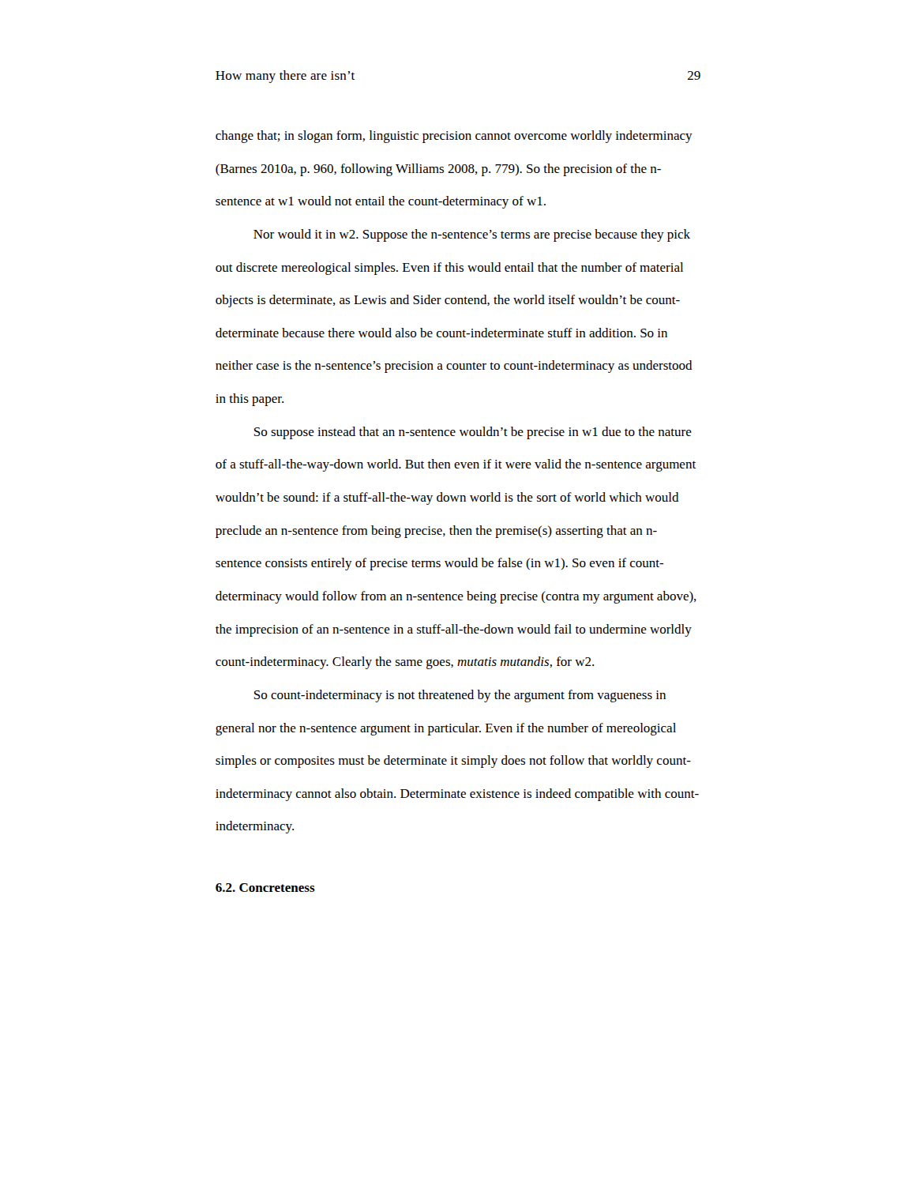How many there are isn’t 29
change that; in slogan form, linguistic precision cannot overcome worldly indeterminacy (Barnes 2010a, p. 960, following Williams 2008, p. 779). So the precision of the n-sentence at w1 would not entail the count-determinacy of w1.
Nor would it in w2. Suppose the n-sentence’s terms are precise because they pick out discrete mereological simples. Even if this would entail that the number of material objects is determinate, as Lewis and Sider contend, the world itself wouldn’t be count-determinate because there would also be count-indeterminate stuff in addition. So in neither case is the n-sentence’s precision a counter to count-indeterminacy as understood in this paper.
So suppose instead that an n-sentence wouldn’t be precise in w1 due to the nature of a stuff-all-the-way-down world. But then even if it were valid the n-sentence argument wouldn’t be sound: if a stuff-all-the-way down world is the sort of world which would preclude an n-sentence from being precise, then the premise(s) asserting that an n-sentence consists entirely of precise terms would be false (in w1). So even if count-determinacy would follow from an n-sentence being precise (contra my argument above), the imprecision of an n-sentence in a stuff-all-the-down would fail to undermine worldly count-indeterminacy. Clearly the same goes, mutatis mutandis, for w2.
So count-indeterminacy is not threatened by the argument from vagueness in general nor the n-sentence argument in particular. Even if the number of mereological simples or composites must be determinate it simply does not follow that worldly count-indeterminacy cannot also obtain. Determinate existence is indeed compatible with count-indeterminacy.
6.2. Concreteness